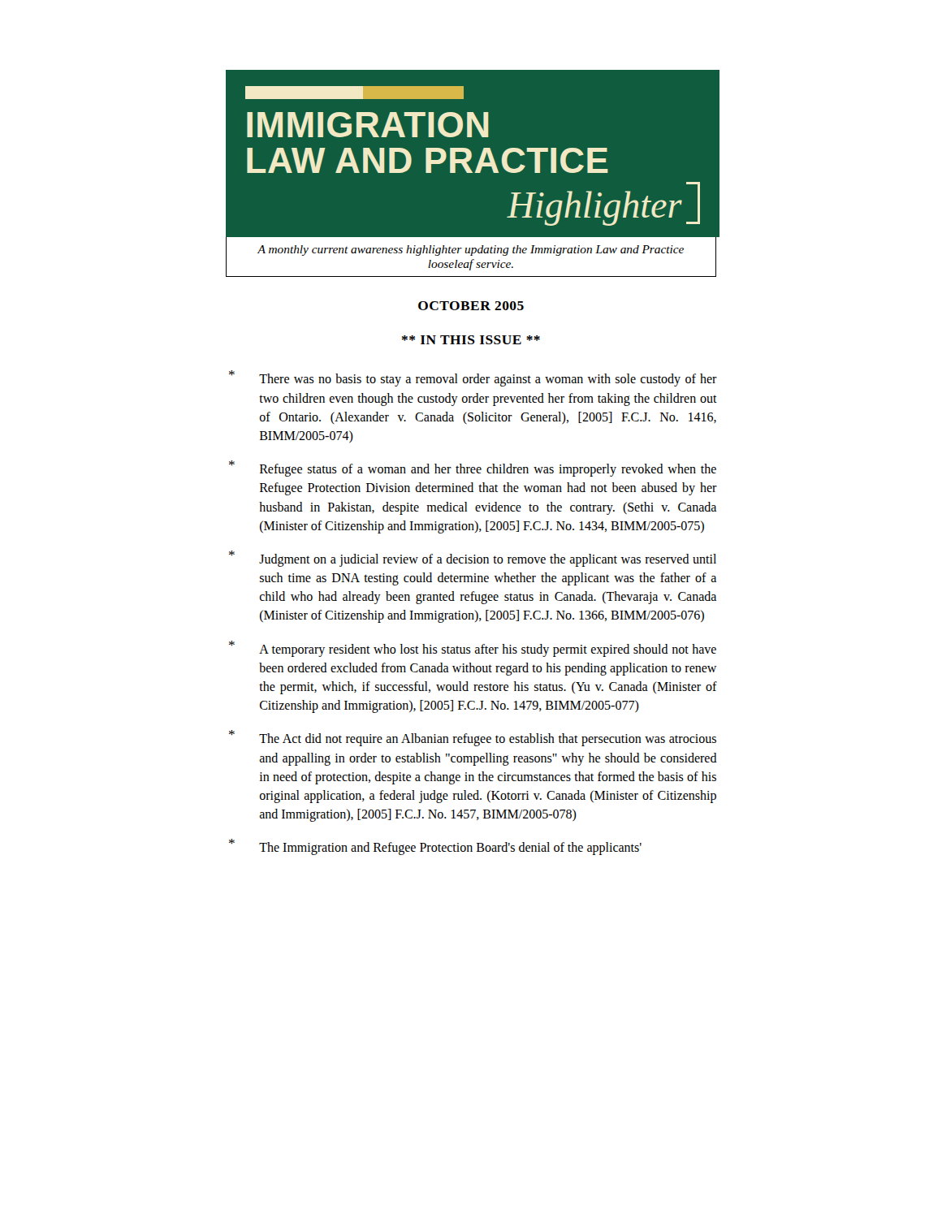IMMIGRATION
LAW AND PRACTICE
Highlighter
A monthly current awareness highlighter updating the Immigration Law and Practice looseleaf service.
OCTOBER 2005
** IN THIS ISSUE **
There was no basis to stay a removal order against a woman with sole custody of her two children even though the custody order prevented her from taking the children out of Ontario. (Alexander v. Canada (Solicitor General), [2005] F.C.J. No. 1416, BIMM/2005-074)
Refugee status of a woman and her three children was improperly revoked when the Refugee Protection Division determined that the woman had not been abused by her husband in Pakistan, despite medical evidence to the contrary. (Sethi v. Canada (Minister of Citizenship and Immigration), [2005] F.C.J. No. 1434, BIMM/2005-075)
Judgment on a judicial review of a decision to remove the applicant was reserved until such time as DNA testing could determine whether the applicant was the father of a child who had already been granted refugee status in Canada. (Thevaraja v. Canada (Minister of Citizenship and Immigration), [2005] F.C.J. No. 1366, BIMM/2005-076)
A temporary resident who lost his status after his study permit expired should not have been ordered excluded from Canada without regard to his pending application to renew the permit, which, if successful, would restore his status. (Yu v. Canada (Minister of Citizenship and Immigration), [2005] F.C.J. No. 1479, BIMM/2005-077)
The Act did not require an Albanian refugee to establish that persecution was atrocious and appalling in order to establish "compelling reasons" why he should be considered in need of protection, despite a change in the circumstances that formed the basis of his original application, a federal judge ruled. (Kotorri v. Canada (Minister of Citizenship and Immigration), [2005] F.C.J. No. 1457, BIMM/2005-078)
The Immigration and Refugee Protection Board's denial of the applicants'